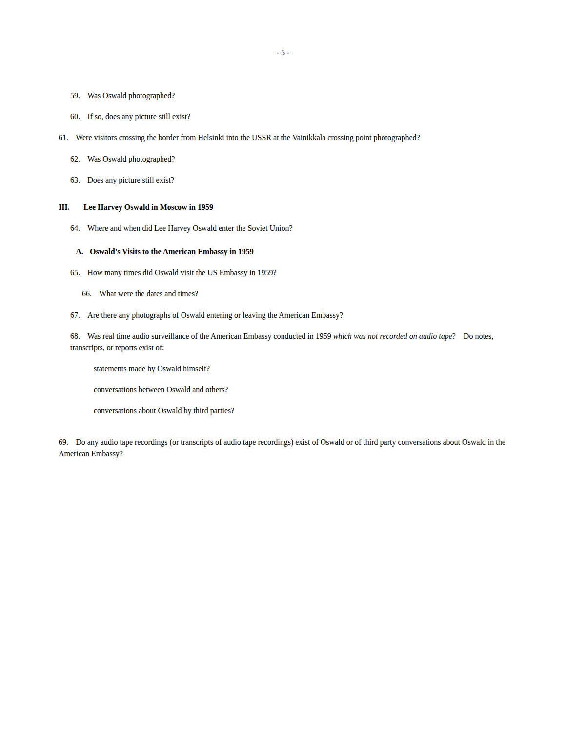- 5 -
59. Was Oswald photographed?
60. If so, does any picture still exist?
61. Were visitors crossing the border from Helsinki into the USSR at the Vainikkala crossing point photographed?
62. Was Oswald photographed?
63. Does any picture still exist?
III. Lee Harvey Oswald in Moscow in 1959
64. Where and when did Lee Harvey Oswald enter the Soviet Union?
A. Oswald’s Visits to the American Embassy in 1959
65. How many times did Oswald visit the US Embassy in 1959?
66. What were the dates and times?
67. Are there any photographs of Oswald entering or leaving the American Embassy?
68. Was real time audio surveillance of the American Embassy conducted in 1959 which was not recorded on audio tape? Do notes, transcripts, or reports exist of:
statements made by Oswald himself?
conversations between Oswald and others?
conversations about Oswald by third parties?
69. Do any audio tape recordings (or transcripts of audio tape recordings) exist of Oswald or of third party conversations about Oswald in the American Embassy?